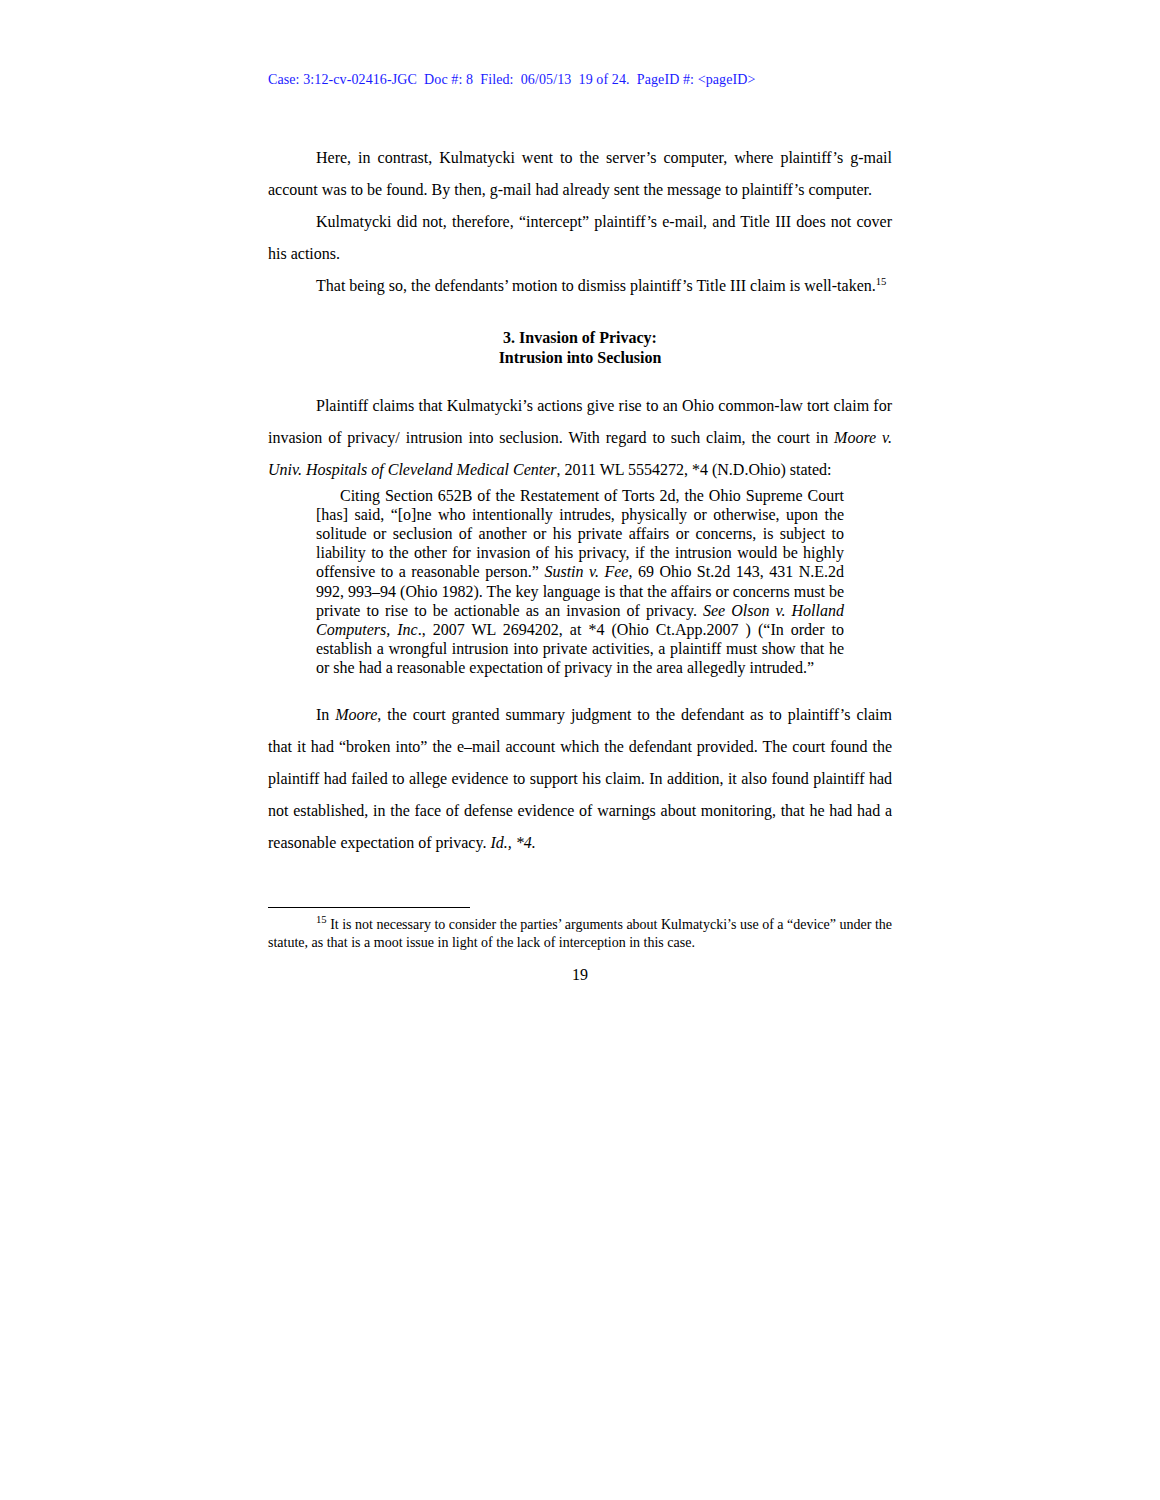Case: 3:12-cv-02416-JGC Doc #: 8 Filed: 06/05/13 19 of 24. PageID #: <pageID>
Here, in contrast, Kulmatycki went to the server’s computer, where plaintiff’s g-mail account was to be found. By then, g-mail had already sent the message to plaintiff’s computer.
Kulmatycki did not, therefore, “intercept” plaintiff’s e-mail, and Title III does not cover his actions.
That being so, the defendants’ motion to dismiss plaintiff’s Title III claim is well-taken.15
3. Invasion of Privacy:
Intrusion into Seclusion
Plaintiff claims that Kulmatycki’s actions give rise to an Ohio common-law tort claim for invasion of privacy/ intrusion into seclusion. With regard to such claim, the court in Moore v. Univ. Hospitals of Cleveland Medical Center, 2011 WL 5554272, *4 (N.D.Ohio) stated:
Citing Section 652B of the Restatement of Torts 2d, the Ohio Supreme Court [has] said, “[o]ne who intentionally intrudes, physically or otherwise, upon the solitude or seclusion of another or his private affairs or concerns, is subject to liability to the other for invasion of his privacy, if the intrusion would be highly offensive to a reasonable person.” Sustin v. Fee, 69 Ohio St.2d 143, 431 N.E.2d 992, 993–94 (Ohio 1982). The key language is that the affairs or concerns must be private to rise to be actionable as an invasion of privacy. See Olson v. Holland Computers, Inc., 2007 WL 2694202, at *4 (Ohio Ct.App.2007 ) (“In order to establish a wrongful intrusion into private activities, a plaintiff must show that he or she had a reasonable expectation of privacy in the area allegedly intruded.”
In Moore, the court granted summary judgment to the defendant as to plaintiff’s claim that it had “broken into” the e–mail account which the defendant provided. The court found the plaintiff had failed to allege evidence to support his claim. In addition, it also found plaintiff had not established, in the face of defense evidence of warnings about monitoring, that he had had a reasonable expectation of privacy. Id., *4.
15 It is not necessary to consider the parties’ arguments about Kulmatycki’s use of a “device” under the statute, as that is a moot issue in light of the lack of interception in this case.
19